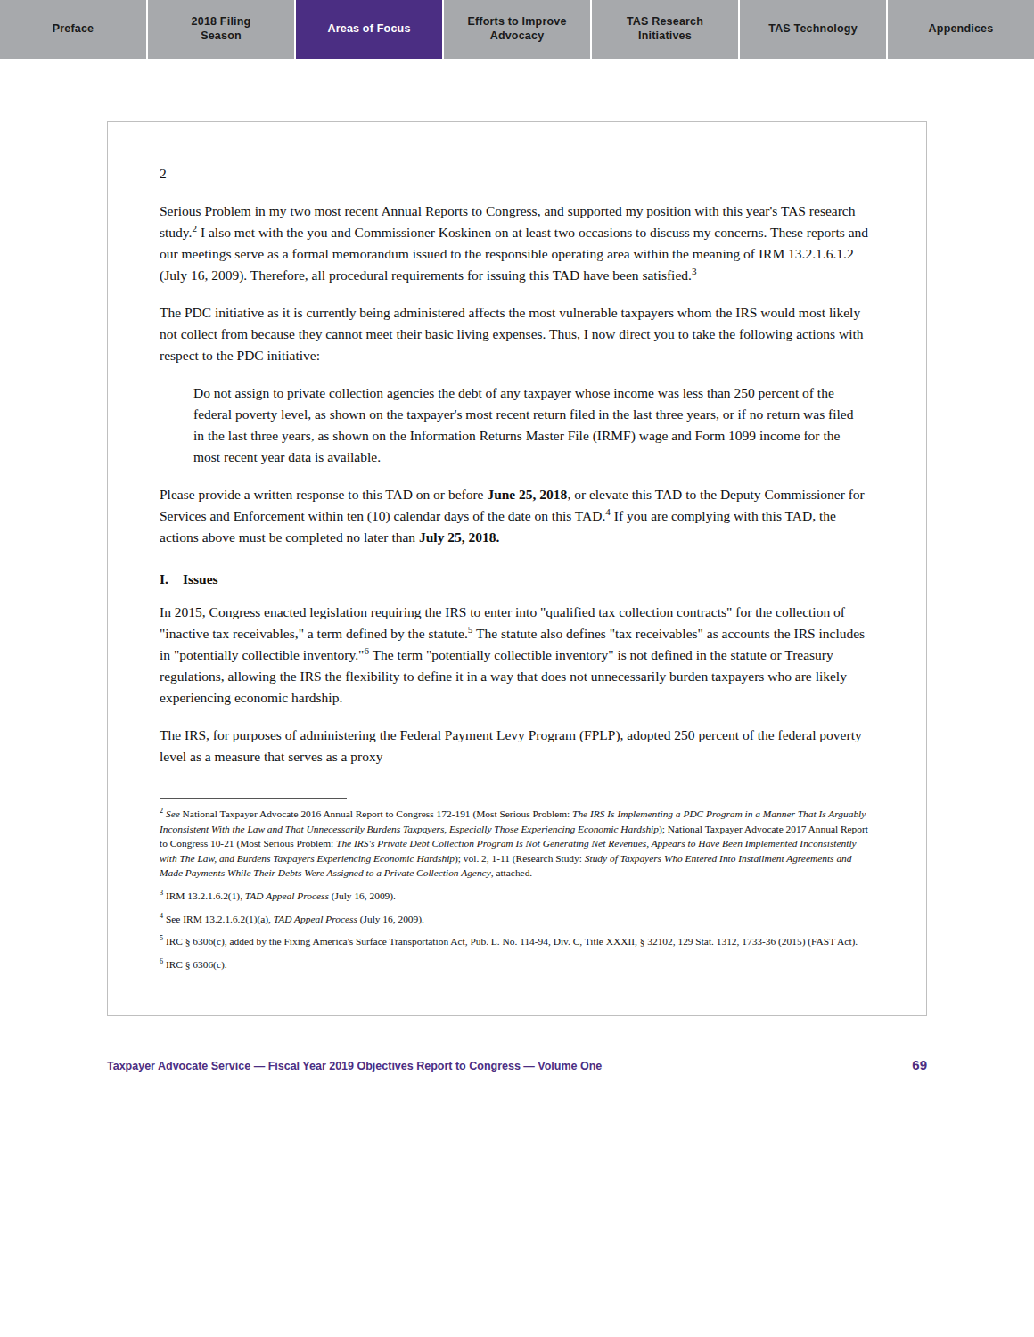Preface
2018 Filing
Season
Areas of Focus
Efforts to Improve
Advocacy
TAS Research
Initiatives
TAS Technology
Appendices
2
Serious Problem in my two most recent Annual Reports to Congress, and supported my position with this year's TAS research study.2 I also met with the you and Commissioner Koskinen on at least two occasions to discuss my concerns. These reports and our meetings serve as a formal memorandum issued to the responsible operating area within the meaning of IRM 13.2.1.6.1.2 (July 16, 2009). Therefore, all procedural requirements for issuing this TAD have been satisfied.3
The PDC initiative as it is currently being administered affects the most vulnerable taxpayers whom the IRS would most likely not collect from because they cannot meet their basic living expenses. Thus, I now direct you to take the following actions with respect to the PDC initiative:
Do not assign to private collection agencies the debt of any taxpayer whose income was less than 250 percent of the federal poverty level, as shown on the taxpayer's most recent return filed in the last three years, or if no return was filed in the last three years, as shown on the Information Returns Master File (IRMF) wage and Form 1099 income for the most recent year data is available.
Please provide a written response to this TAD on or before June 25, 2018, or elevate this TAD to the Deputy Commissioner for Services and Enforcement within ten (10) calendar days of the date on this TAD.4 If you are complying with this TAD, the actions above must be completed no later than July 25, 2018.
I. Issues
In 2015, Congress enacted legislation requiring the IRS to enter into "qualified tax collection contracts" for the collection of "inactive tax receivables," a term defined by the statute.5 The statute also defines "tax receivables" as accounts the IRS includes in "potentially collectible inventory."6 The term "potentially collectible inventory" is not defined in the statute or Treasury regulations, allowing the IRS the flexibility to define it in a way that does not unnecessarily burden taxpayers who are likely experiencing economic hardship.
The IRS, for purposes of administering the Federal Payment Levy Program (FPLP), adopted 250 percent of the federal poverty level as a measure that serves as a proxy
2 See National Taxpayer Advocate 2016 Annual Report to Congress 172-191 (Most Serious Problem: The IRS Is Implementing a PDC Program in a Manner That Is Arguably Inconsistent With the Law and That Unnecessarily Burdens Taxpayers, Especially Those Experiencing Economic Hardship); National Taxpayer Advocate 2017 Annual Report to Congress 10-21 (Most Serious Problem: The IRS's Private Debt Collection Program Is Not Generating Net Revenues, Appears to Have Been Implemented Inconsistently with The Law, and Burdens Taxpayers Experiencing Economic Hardship); vol. 2, 1-11 (Research Study: Study of Taxpayers Who Entered Into Installment Agreements and Made Payments While Their Debts Were Assigned to a Private Collection Agency, attached.
3 IRM 13.2.1.6.2(1), TAD Appeal Process (July 16, 2009).
4 See IRM 13.2.1.6.2(1)(a), TAD Appeal Process (July 16, 2009).
5 IRC § 6306(c), added by the Fixing America's Surface Transportation Act, Pub. L. No. 114-94, Div. C, Title XXXII, § 32102, 129 Stat. 1312, 1733-36 (2015) (FAST Act).
6 IRC § 6306(c).
Taxpayer Advocate Service — Fiscal Year 2019 Objectives Report to Congress — Volume One
69